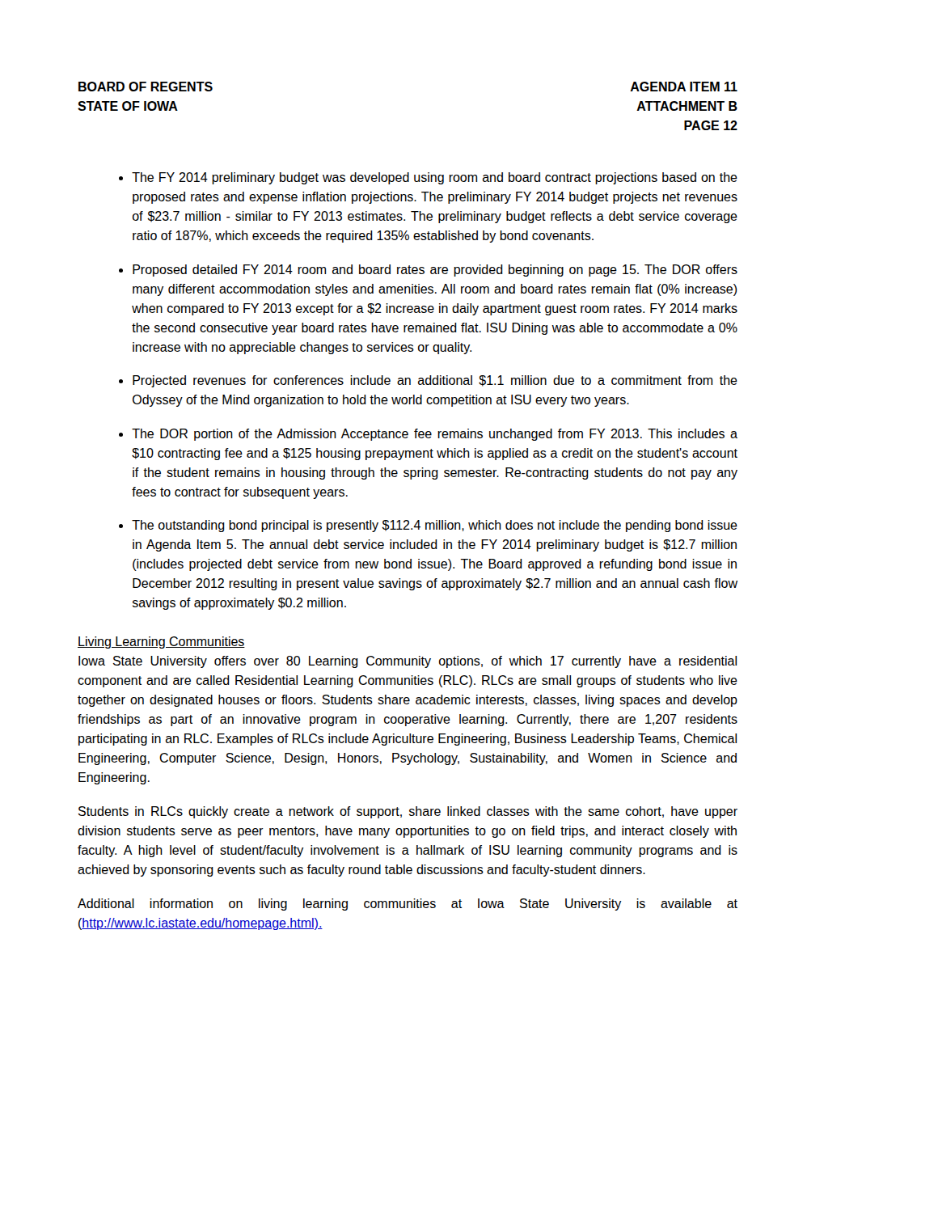BOARD OF REGENTS
STATE OF IOWA
AGENDA ITEM 11
ATTACHMENT B
PAGE 12
The FY 2014 preliminary budget was developed using room and board contract projections based on the proposed rates and expense inflation projections. The preliminary FY 2014 budget projects net revenues of $23.7 million - similar to FY 2013 estimates. The preliminary budget reflects a debt service coverage ratio of 187%, which exceeds the required 135% established by bond covenants.
Proposed detailed FY 2014 room and board rates are provided beginning on page 15. The DOR offers many different accommodation styles and amenities. All room and board rates remain flat (0% increase) when compared to FY 2013 except for a $2 increase in daily apartment guest room rates. FY 2014 marks the second consecutive year board rates have remained flat. ISU Dining was able to accommodate a 0% increase with no appreciable changes to services or quality.
Projected revenues for conferences include an additional $1.1 million due to a commitment from the Odyssey of the Mind organization to hold the world competition at ISU every two years.
The DOR portion of the Admission Acceptance fee remains unchanged from FY 2013. This includes a $10 contracting fee and a $125 housing prepayment which is applied as a credit on the student's account if the student remains in housing through the spring semester. Re-contracting students do not pay any fees to contract for subsequent years.
The outstanding bond principal is presently $112.4 million, which does not include the pending bond issue in Agenda Item 5. The annual debt service included in the FY 2014 preliminary budget is $12.7 million (includes projected debt service from new bond issue). The Board approved a refunding bond issue in December 2012 resulting in present value savings of approximately $2.7 million and an annual cash flow savings of approximately $0.2 million.
Living Learning Communities
Iowa State University offers over 80 Learning Community options, of which 17 currently have a residential component and are called Residential Learning Communities (RLC). RLCs are small groups of students who live together on designated houses or floors. Students share academic interests, classes, living spaces and develop friendships as part of an innovative program in cooperative learning. Currently, there are 1,207 residents participating in an RLC. Examples of RLCs include Agriculture Engineering, Business Leadership Teams, Chemical Engineering, Computer Science, Design, Honors, Psychology, Sustainability, and Women in Science and Engineering.
Students in RLCs quickly create a network of support, share linked classes with the same cohort, have upper division students serve as peer mentors, have many opportunities to go on field trips, and interact closely with faculty. A high level of student/faculty involvement is a hallmark of ISU learning community programs and is achieved by sponsoring events such as faculty round table discussions and faculty-student dinners.
Additional information on living learning communities at Iowa State University is available at (http://www.lc.iastate.edu/homepage.html).